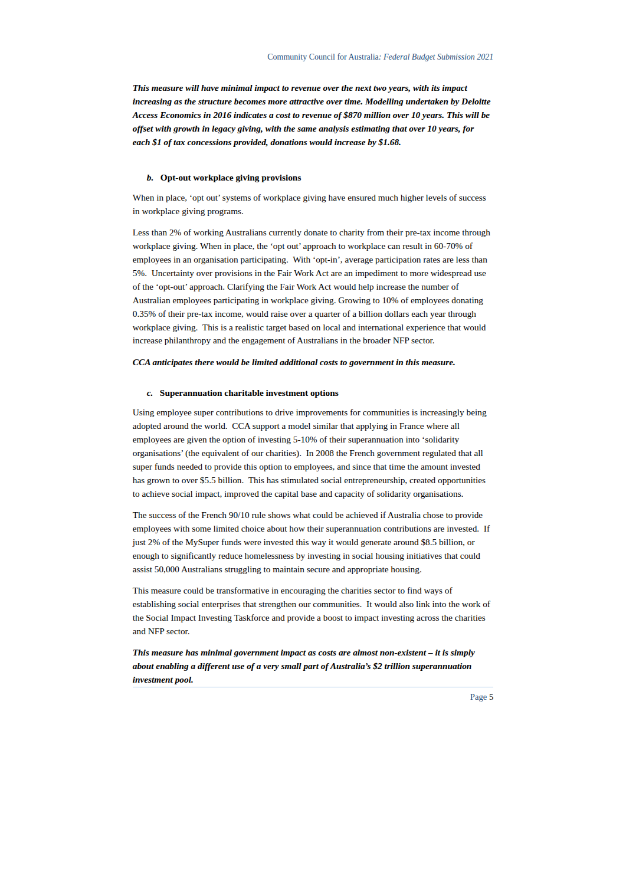Community Council for Australia: Federal Budget Submission 2021
This measure will have minimal impact to revenue over the next two years, with its impact increasing as the structure becomes more attractive over time. Modelling undertaken by Deloitte Access Economics in 2016 indicates a cost to revenue of $870 million over 10 years. This will be offset with growth in legacy giving, with the same analysis estimating that over 10 years, for each $1 of tax concessions provided, donations would increase by $1.68.
b. Opt-out workplace giving provisions
When in place, ‘opt out’ systems of workplace giving have ensured much higher levels of success in workplace giving programs.
Less than 2% of working Australians currently donate to charity from their pre-tax income through workplace giving. When in place, the ‘opt out’ approach to workplace can result in 60-70% of employees in an organisation participating. With ‘opt-in’, average participation rates are less than 5%. Uncertainty over provisions in the Fair Work Act are an impediment to more widespread use of the ‘opt-out’ approach. Clarifying the Fair Work Act would help increase the number of Australian employees participating in workplace giving. Growing to 10% of employees donating 0.35% of their pre-tax income, would raise over a quarter of a billion dollars each year through workplace giving. This is a realistic target based on local and international experience that would increase philanthropy and the engagement of Australians in the broader NFP sector.
CCA anticipates there would be limited additional costs to government in this measure.
c. Superannuation charitable investment options
Using employee super contributions to drive improvements for communities is increasingly being adopted around the world. CCA support a model similar that applying in France where all employees are given the option of investing 5-10% of their superannuation into ‘solidarity organisations’ (the equivalent of our charities). In 2008 the French government regulated that all super funds needed to provide this option to employees, and since that time the amount invested has grown to over $5.5 billion. This has stimulated social entrepreneurship, created opportunities to achieve social impact, improved the capital base and capacity of solidarity organisations.
The success of the French 90/10 rule shows what could be achieved if Australia chose to provide employees with some limited choice about how their superannuation contributions are invested. If just 2% of the MySuper funds were invested this way it would generate around $8.5 billion, or enough to significantly reduce homelessness by investing in social housing initiatives that could assist 50,000 Australians struggling to maintain secure and appropriate housing.
This measure could be transformative in encouraging the charities sector to find ways of establishing social enterprises that strengthen our communities. It would also link into the work of the Social Impact Investing Taskforce and provide a boost to impact investing across the charities and NFP sector.
This measure has minimal government impact as costs are almost non-existent – it is simply about enabling a different use of a very small part of Australia’s $2 trillion superannuation investment pool.
Page 5